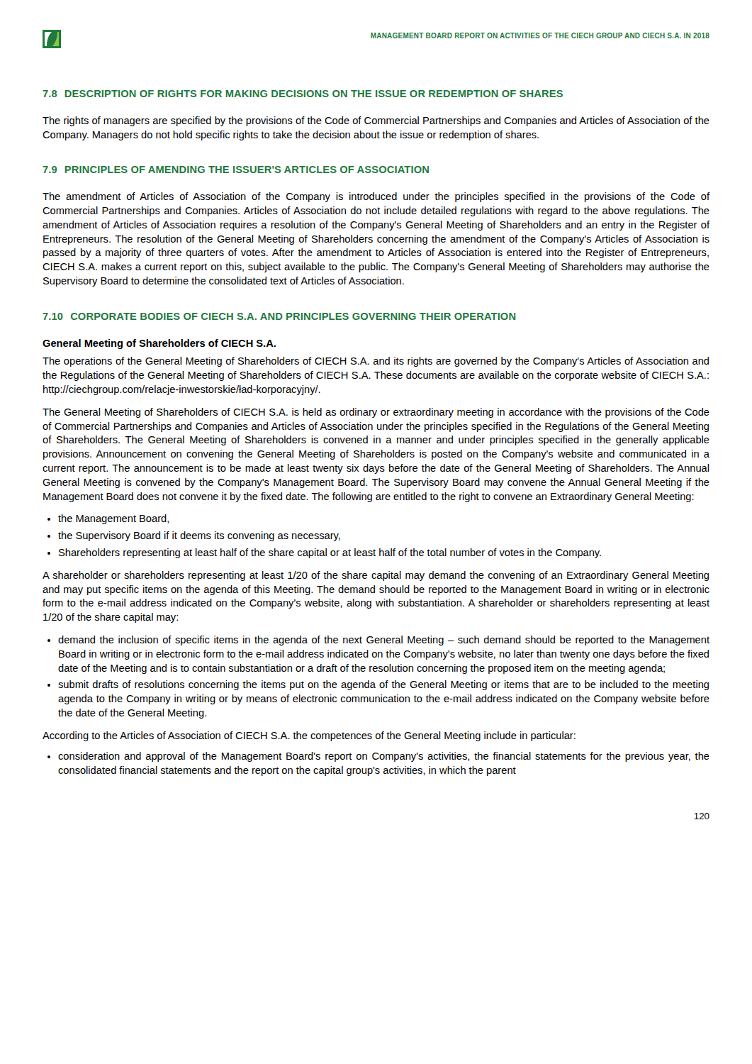Management Board Report on Activities of the CIECH Group and CIECH S.A. in 2018
7.8 DESCRIPTION OF RIGHTS FOR MAKING DECISIONS ON THE ISSUE OR REDEMPTION OF SHARES
The rights of managers are specified by the provisions of the Code of Commercial Partnerships and Companies and Articles of Association of the Company. Managers do not hold specific rights to take the decision about the issue or redemption of shares.
7.9 PRINCIPLES OF AMENDING THE ISSUER'S ARTICLES OF ASSOCIATION
The amendment of Articles of Association of the Company is introduced under the principles specified in the provisions of the Code of Commercial Partnerships and Companies. Articles of Association do not include detailed regulations with regard to the above regulations. The amendment of Articles of Association requires a resolution of the Company's General Meeting of Shareholders and an entry in the Register of Entrepreneurs. The resolution of the General Meeting of Shareholders concerning the amendment of the Company's Articles of Association is passed by a majority of three quarters of votes. After the amendment to Articles of Association is entered into the Register of Entrepreneurs, CIECH S.A. makes a current report on this, subject available to the public. The Company's General Meeting of Shareholders may authorise the Supervisory Board to determine the consolidated text of Articles of Association.
7.10 CORPORATE BODIES OF CIECH S.A. AND PRINCIPLES GOVERNING THEIR OPERATION
General Meeting of Shareholders of CIECH S.A.
The operations of the General Meeting of Shareholders of CIECH S.A. and its rights are governed by the Company's Articles of Association and the Regulations of the General Meeting of Shareholders of CIECH S.A. These documents are available on the corporate website of CIECH S.A.: http://ciechgroup.com/relacje-inwestorskie/ład-korporacyjny/.
The General Meeting of Shareholders of CIECH S.A. is held as ordinary or extraordinary meeting in accordance with the provisions of the Code of Commercial Partnerships and Companies and Articles of Association under the principles specified in the Regulations of the General Meeting of Shareholders. The General Meeting of Shareholders is convened in a manner and under principles specified in the generally applicable provisions. Announcement on convening the General Meeting of Shareholders is posted on the Company's website and communicated in a current report. The announcement is to be made at least twenty six days before the date of the General Meeting of Shareholders. The Annual General Meeting is convened by the Company's Management Board. The Supervisory Board may convene the Annual General Meeting if the Management Board does not convene it by the fixed date. The following are entitled to the right to convene an Extraordinary General Meeting:
the Management Board,
the Supervisory Board if it deems its convening as necessary,
Shareholders representing at least half of the share capital or at least half of the total number of votes in the Company.
A shareholder or shareholders representing at least 1/20 of the share capital may demand the convening of an Extraordinary General Meeting and may put specific items on the agenda of this Meeting. The demand should be reported to the Management Board in writing or in electronic form to the e-mail address indicated on the Company's website, along with substantiation. A shareholder or shareholders representing at least 1/20 of the share capital may:
demand the inclusion of specific items in the agenda of the next General Meeting – such demand should be reported to the Management Board in writing or in electronic form to the e-mail address indicated on the Company's website, no later than twenty one days before the fixed date of the Meeting and is to contain substantiation or a draft of the resolution concerning the proposed item on the meeting agenda;
submit drafts of resolutions concerning the items put on the agenda of the General Meeting or items that are to be included to the meeting agenda to the Company in writing or by means of electronic communication to the e-mail address indicated on the Company website before the date of the General Meeting.
According to the Articles of Association of CIECH S.A. the competences of the General Meeting include in particular:
consideration and approval of the Management Board's report on Company's activities, the financial statements for the previous year, the consolidated financial statements and the report on the capital group's activities, in which the parent
120